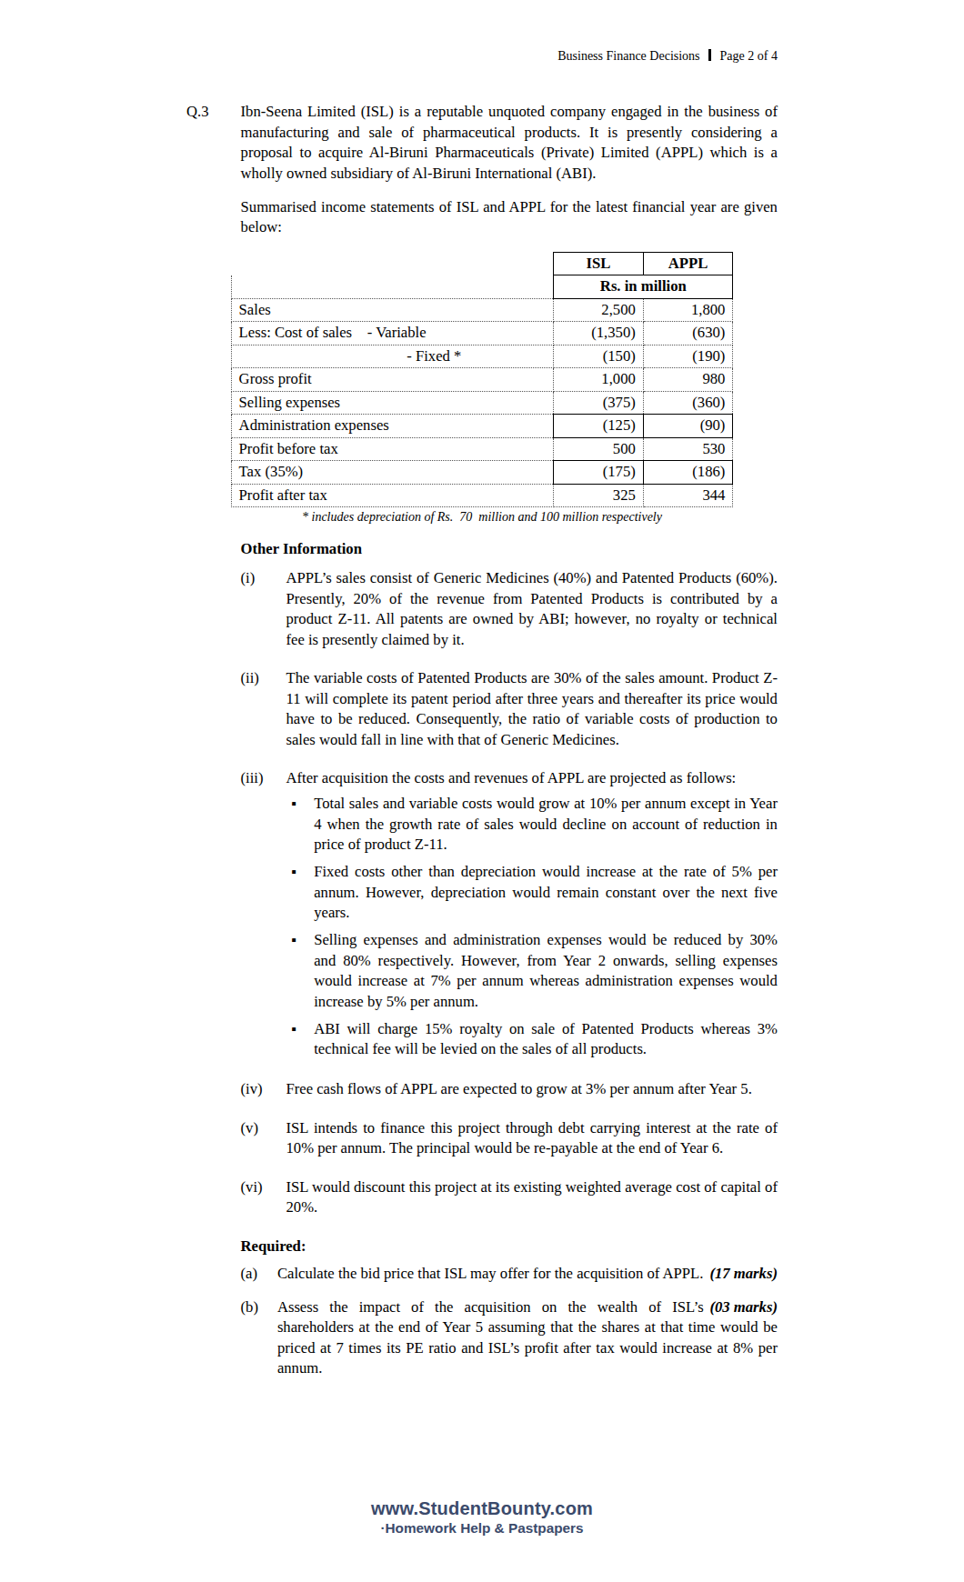Business Finance Decisions Page 2 of 4
Q.3
Ibn-Seena Limited (ISL) is a reputable unquoted company engaged in the business of manufacturing and sale of pharmaceutical products. It is presently considering a proposal to acquire Al-Biruni Pharmaceuticals (Private) Limited (APPL) which is a wholly owned subsidiary of Al-Biruni International (ABI).
Summarised income statements of ISL and APPL for the latest financial year are given below:
| | ISL | APPL |
| | Rs. in million |
| Sales | 2,500 | 1,800 |
| Less: Cost of sales - Variable | (1,350) | (630) |
| - Fixed * | (150) | (190) |
| Gross profit | 1,000 | 980 |
| Selling expenses | (375) | (360) |
| Administration expenses | (125) | (90) |
| Profit before tax | 500 | 530 |
| Tax (35%) | (175) | (186) |
| Profit after tax | 325 | 344 |
* includes depreciation of Rs. 70 million and 100 million respectively
Other Information
(i)
APPL’s sales consist of Generic Medicines (40%) and Patented Products (60%). Presently, 20% of the revenue from Patented Products is contributed by a product Z-11. All patents are owned by ABI; however, no royalty or technical fee is presently claimed by it.
(ii)
The variable costs of Patented Products are 30% of the sales amount. Product Z-11 will complete its patent period after three years and thereafter its price would have to be reduced. Consequently, the ratio of variable costs of production to sales would fall in line with that of Generic Medicines.
(iii)
After acquisition the costs and revenues of APPL are projected as follows:
Total sales and variable costs would grow at 10% per annum except in Year 4 when the growth rate of sales would decline on account of reduction in price of product Z-11.
Fixed costs other than depreciation would increase at the rate of 5% per annum. However, depreciation would remain constant over the next five years.
Selling expenses and administration expenses would be reduced by 30% and 80% respectively. However, from Year 2 onwards, selling expenses would increase at 7% per annum whereas administration expenses would increase by 5% per annum.
ABI will charge 15% royalty on sale of Patented Products whereas 3% technical fee will be levied on the sales of all products.
(iv)
Free cash flows of APPL are expected to grow at 3% per annum after Year 5.
(v)
ISL intends to finance this project through debt carrying interest at the rate of 10% per annum. The principal would be re-payable at the end of Year 6.
(vi)
ISL would discount this project at its existing weighted average cost of capital of 20%.
Required:
(a)
(17 marks) Calculate the bid price that ISL may offer for the acquisition of APPL.
(b)
(03 marks) Assess the impact of the acquisition on the wealth of ISL’s shareholders at the end of Year 5 assuming that the shares at that time would be priced at 7 times its PE ratio and ISL’s profit after tax would increase at 8% per annum.
www.StudentBounty.com
·Homework Help & Pastpapers